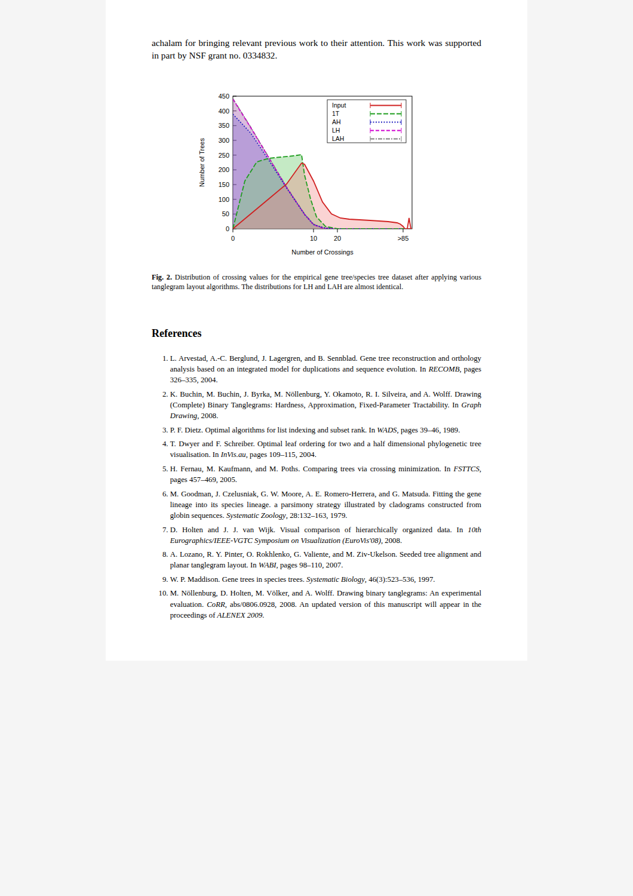achalam for bringing relevant previous work to their attention. This work was supported in part by NSF grant no. 0334832.
0 50 100 150 200 250 300 350 400 450 Number of Trees 0 10 20 >85 Number of Crossings Input 1T AH LH LAH
Fig. 2. Distribution of crossing values for the empirical gene tree/species tree dataset after applying various tanglegram layout algorithms. The distributions for LH and LAH are almost identical.
References
L. Arvestad, A.-C. Berglund, J. Lagergren, and B. Sennblad. Gene tree reconstruction and orthology analysis based on an integrated model for duplications and sequence evolution. In RECOMB, pages 326–335, 2004.
K. Buchin, M. Buchin, J. Byrka, M. Nöllenburg, Y. Okamoto, R. I. Silveira, and A. Wolff. Drawing (Complete) Binary Tanglegrams: Hardness, Approximation, Fixed-Parameter Tractability. In Graph Drawing, 2008.
P. F. Dietz. Optimal algorithms for list indexing and subset rank. In WADS, pages 39–46, 1989.
T. Dwyer and F. Schreiber. Optimal leaf ordering for two and a half dimensional phylogenetic tree visualisation. In InVis.au, pages 109–115, 2004.
H. Fernau, M. Kaufmann, and M. Poths. Comparing trees via crossing minimization. In FSTTCS, pages 457–469, 2005.
M. Goodman, J. Czelusniak, G. W. Moore, A. E. Romero-Herrera, and G. Matsuda. Fitting the gene lineage into its species lineage. a parsimony strategy illustrated by cladograms constructed from globin sequences. Systematic Zoology, 28:132–163, 1979.
D. Holten and J. J. van Wijk. Visual comparison of hierarchically organized data. In 10th Eurographics/IEEE-VGTC Symposium on Visualization (EuroVis'08), 2008.
A. Lozano, R. Y. Pinter, O. Rokhlenko, G. Valiente, and M. Ziv-Ukelson. Seeded tree alignment and planar tanglegram layout. In WABI, pages 98–110, 2007.
W. P. Maddison. Gene trees in species trees. Systematic Biology, 46(3):523–536, 1997.
M. Nöllenburg, D. Holten, M. Völker, and A. Wolff. Drawing binary tanglegrams: An experimental evaluation. CoRR, abs/0806.0928, 2008. An updated version of this manuscript will appear in the proceedings of ALENEX 2009.